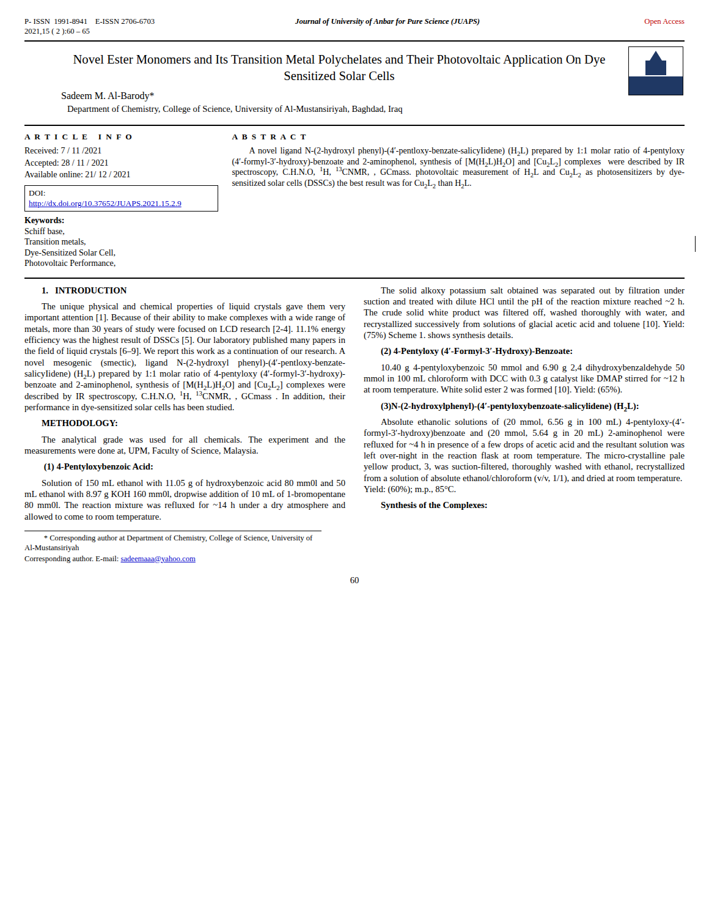P- ISSN 1991-8941 E-ISSN 2706-6703
2021,15 ( 2 ):60 – 65
Journal of University of Anbar for Pure Science (JUAPS)
Open Access
JUAPS
Novel Ester Monomers and Its Transition Metal Polychelates and Their Photovoltaic Application On Dye Sensitized Solar Cells
Sadeem M. Al-Barody*
Department of Chemistry, College of Science, University of Al-Mustansiriyah, Baghdad, Iraq
A R T I C L E I N F O
Received: 7 / 11 /2021
Accepted: 28 / 11 / 2021
Available online: 21/ 12 / 2021
DOI:
http://dx.doi.org/10.37652/JUAPS.2021.15.2.9
Keywords:
Schiff base,
Transition metals,
Dye-Sensitized Solar Cell,
Photovoltaic Performance,
A B S T R A C T
A novel ligand N-(2-hydroxyl phenyl)-(4′-pentloxy-benzate-salicyIidene) (H2L) prepared by 1:1 molar ratio of 4-pentyloxy (4′-formyl-3′-hydroxy)-benzoate and 2-aminophenol, synthesis of [M(H2L)H2O] and [Cu2L2] complexes were described by IR spectroscopy, C.H.N.O, 1H, 13CNMR, , GCmass. photovoltaic measurement of H2L and Cu2L2 as photosensitizers by dye-sensitized solar cells (DSSCs) the best result was for Cu2L2 than H2L.
1. INTRODUCTION
The unique physical and chemical properties of liquid crystals gave them very important attention [1]. Because of their ability to make complexes with a wide range of metals, more than 30 years of study were focused on LCD research [2-4]. 11.1% energy efficiency was the highest result of DSSCs [5]. Our laboratory published many papers in the field of liquid crystals [6–9]. We report this work as a continuation of our research. A novel mesogenic (smectic), ligand N-(2-hydroxyl phenyl)-(4′-pentloxy-benzate-salicyIidene) (H2L) prepared by 1:1 molar ratio of 4-pentyloxy (4′-formyl-3′-hydroxy)-benzoate and 2-aminophenol, synthesis of [M(H2L)H2O] and [Cu2L2] complexes were described by IR spectroscopy, C.H.N.O, 1H, 13CNMR, , GCmass . In addition, their performance in dye-sensitized solar cells has been studied.
METHODOLOGY:
The analytical grade was used for all chemicals. The experiment and the measurements were done at, UPM, Faculty of Science, Malaysia.
(1) 4-Pentyloxybenzoic Acid:
Solution of 150 mL ethanol with 11.05 g of hydroxybenzoic acid 80 mm0l and 50 mL ethanol with 8.97 g KOH 160 mm0l, dropwise addition of 10 mL of 1-bromopentane 80 mm0l. The reaction mixture was refluxed for ~14 h under a dry atmosphere and allowed to come to room temperature.
The solid alkoxy potassium salt obtained was separated out by filtration under suction and treated with dilute HCl until the pH of the reaction mixture reached ~2 h. The crude solid white product was filtered off, washed thoroughly with water, and recrystallized successively from solutions of glacial acetic acid and toluene [10]. Yield: (75%) Scheme 1. shows synthesis details.
(2) 4-Pentyloxy (4′-Formyl-3′-Hydroxy)-Benzoate:
10.40 g 4-pentyloxybenzoic 50 mmol and 6.90 g 2,4 dihydroxybenzaldehyde 50 mmol in 100 mL chloroform with DCC with 0.3 g catalyst like DMAP stirred for ~12 h at room temperature. White solid ester 2 was formed [10]. Yield: (65%).
(3)N-(2-hydroxylphenyl)-(4′-pentyloxybenzoate-salicylidene) (H2L):
Absolute ethanolic solutions of (20 mmol, 6.56 g in 100 mL) 4-pentyloxy-(4′-formyl-3′-hydroxy)benzoate and (20 mmol, 5.64 g in 20 mL) 2-aminophenol were refluxed for ~4 h in presence of a few drops of acetic acid and the resultant solution was left over-night in the reaction flask at room temperature. The micro-crystalline pale yellow product, 3, was suction-filtered, thoroughly washed with ethanol, recrystallized from a solution of absolute ethanol/chloroform (v/v, 1/1), and dried at room temperature. Yield: (60%); m.p., 85°C.
Synthesis of the Complexes:
* Corresponding author at Department of Chemistry, College of Science, University of Al-Mustansiriyah
Corresponding author. E-mail: sadeemaaa@yahoo.com
60